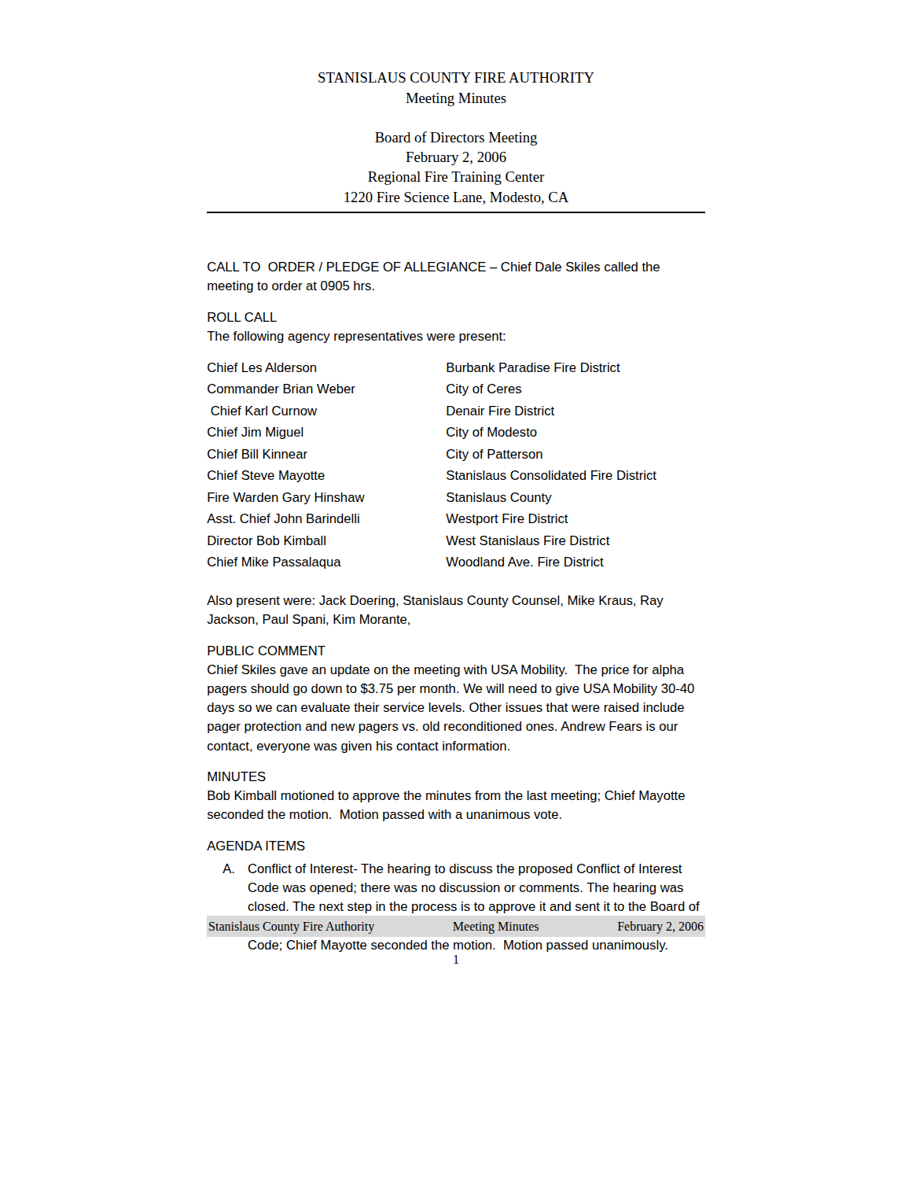STANISLAUS COUNTY FIRE AUTHORITY Meeting Minutes Board of Directors Meeting February 2, 2006 Regional Fire Training Center 1220 Fire Science Lane, Modesto, CA
CALL TO ORDER / PLEDGE OF ALLEGIANCE – Chief Dale Skiles called the meeting to order at 0905 hrs.
ROLL CALL
The following agency representatives were present:
| Chief Les Alderson | Burbank Paradise Fire District |
| Commander Brian Weber | City of Ceres |
| Chief Karl Curnow | Denair Fire District |
| Chief Jim Miguel | City of Modesto |
| Chief Bill Kinnear | City of Patterson |
| Chief Steve Mayotte | Stanislaus Consolidated Fire District |
| Fire Warden Gary Hinshaw | Stanislaus County |
| Asst. Chief John Barindelli | Westport Fire District |
| Director Bob Kimball | West Stanislaus Fire District |
| Chief Mike Passalaqua | Woodland Ave. Fire District |
Also present were: Jack Doering, Stanislaus County Counsel, Mike Kraus, Ray Jackson, Paul Spani, Kim Morante,
PUBLIC COMMENT
Chief Skiles gave an update on the meeting with USA Mobility. The price for alpha pagers should go down to $3.75 per month. We will need to give USA Mobility 30-40 days so we can evaluate their service levels. Other issues that were raised include pager protection and new pagers vs. old reconditioned ones. Andrew Fears is our contact, everyone was given his contact information.
MINUTES
Bob Kimball motioned to approve the minutes from the last meeting; Chief Mayotte seconded the motion. Motion passed with a unanimous vote.
AGENDA ITEMS
Conflict of Interest- The hearing to discuss the proposed Conflict of Interest Code was opened; there was no discussion or comments. The hearing was closed. The next step in the process is to approve it and sent it to the Board of Supervisors. Chief Barindelli made a motion to adopt the Conflict of Interest Code; Chief Mayotte seconded the motion. Motion passed unanimously.
Stanislaus County Fire Authority Meeting Minutes February 2, 2006
1